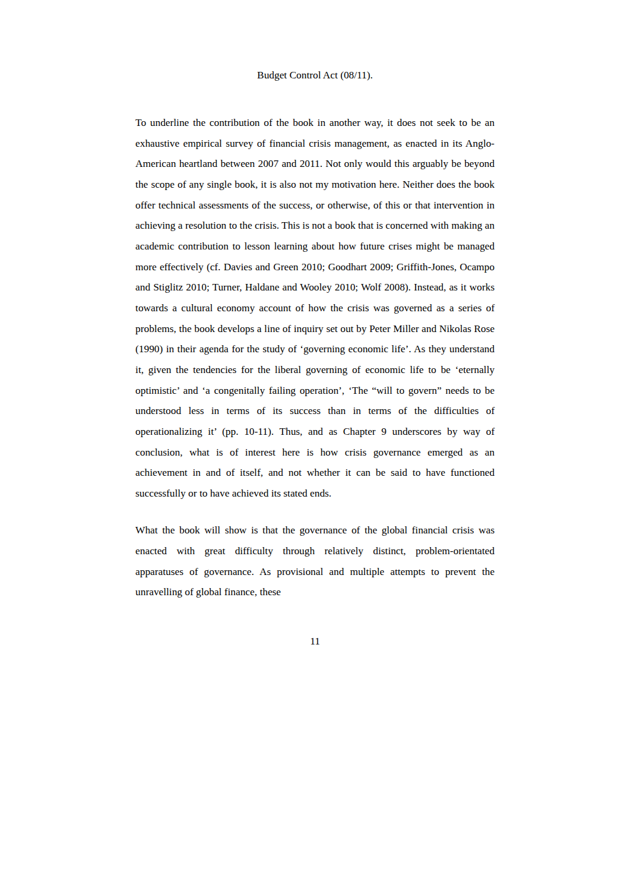Budget Control Act (08/11).
To underline the contribution of the book in another way, it does not seek to be an exhaustive empirical survey of financial crisis management, as enacted in its Anglo-American heartland between 2007 and 2011. Not only would this arguably be beyond the scope of any single book, it is also not my motivation here. Neither does the book offer technical assessments of the success, or otherwise, of this or that intervention in achieving a resolution to the crisis. This is not a book that is concerned with making an academic contribution to lesson learning about how future crises might be managed more effectively (cf. Davies and Green 2010; Goodhart 2009; Griffith-Jones, Ocampo and Stiglitz 2010; Turner, Haldane and Wooley 2010; Wolf 2008). Instead, as it works towards a cultural economy account of how the crisis was governed as a series of problems, the book develops a line of inquiry set out by Peter Miller and Nikolas Rose (1990) in their agenda for the study of ‘governing economic life’. As they understand it, given the tendencies for the liberal governing of economic life to be ‘eternally optimistic’ and ‘a congenitally failing operation’, ‘The “will to govern” needs to be understood less in terms of its success than in terms of the difficulties of operationalizing it’ (pp. 10-11). Thus, and as Chapter 9 underscores by way of conclusion, what is of interest here is how crisis governance emerged as an achievement in and of itself, and not whether it can be said to have functioned successfully or to have achieved its stated ends.
What the book will show is that the governance of the global financial crisis was enacted with great difficulty through relatively distinct, problem-orientated apparatuses of governance. As provisional and multiple attempts to prevent the unravelling of global finance, these
11